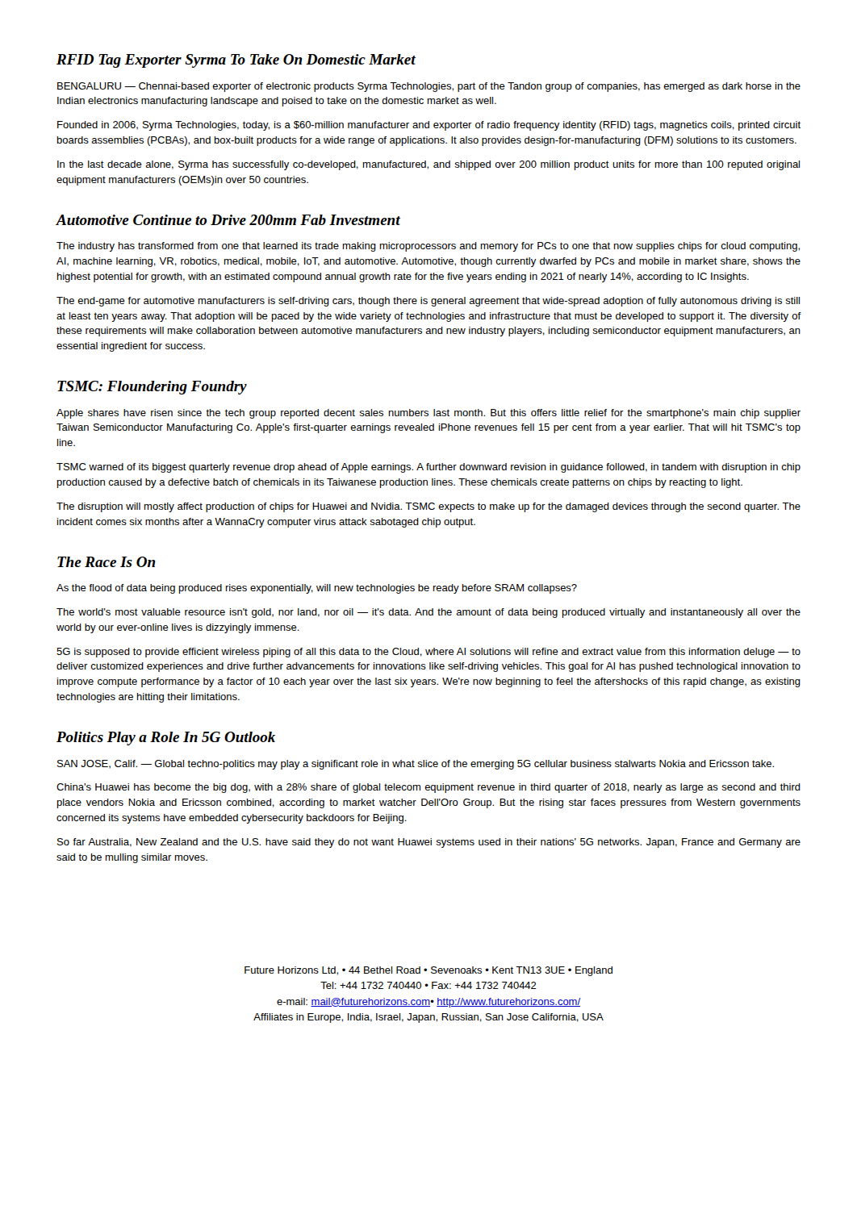RFID Tag Exporter Syrma To Take On Domestic Market
BENGALURU — Chennai-based exporter of electronic products Syrma Technologies, part of the Tandon group of companies, has emerged as dark horse in the Indian electronics manufacturing landscape and poised to take on the domestic market as well.
Founded in 2006, Syrma Technologies, today, is a $60-million manufacturer and exporter of radio frequency identity (RFID) tags, magnetics coils, printed circuit boards assemblies (PCBAs), and box-built products for a wide range of applications. It also provides design-for-manufacturing (DFM) solutions to its customers.
In the last decade alone, Syrma has successfully co-developed, manufactured, and shipped over 200 million product units for more than 100 reputed original equipment manufacturers (OEMs)in over 50 countries.
Automotive Continue to Drive 200mm Fab Investment
The industry has transformed from one that learned its trade making microprocessors and memory for PCs to one that now supplies chips for cloud computing, AI, machine learning, VR, robotics, medical, mobile, IoT, and automotive. Automotive, though currently dwarfed by PCs and mobile in market share, shows the highest potential for growth, with an estimated compound annual growth rate for the five years ending in 2021 of nearly 14%, according to IC Insights.
The end-game for automotive manufacturers is self-driving cars, though there is general agreement that wide-spread adoption of fully autonomous driving is still at least ten years away. That adoption will be paced by the wide variety of technologies and infrastructure that must be developed to support it. The diversity of these requirements will make collaboration between automotive manufacturers and new industry players, including semiconductor equipment manufacturers, an essential ingredient for success.
TSMC: Floundering Foundry
Apple shares have risen since the tech group reported decent sales numbers last month. But this offers little relief for the smartphone's main chip supplier Taiwan Semiconductor Manufacturing Co. Apple's first-quarter earnings revealed iPhone revenues fell 15 per cent from a year earlier. That will hit TSMC's top line.
TSMC warned of its biggest quarterly revenue drop ahead of Apple earnings. A further downward revision in guidance followed, in tandem with disruption in chip production caused by a defective batch of chemicals in its Taiwanese production lines. These chemicals create patterns on chips by reacting to light.
The disruption will mostly affect production of chips for Huawei and Nvidia. TSMC expects to make up for the damaged devices through the second quarter. The incident comes six months after a WannaCry computer virus attack sabotaged chip output.
The Race Is On
As the flood of data being produced rises exponentially, will new technologies be ready before SRAM collapses?
The world's most valuable resource isn't gold, nor land, nor oil — it's data. And the amount of data being produced virtually and instantaneously all over the world by our ever-online lives is dizzyingly immense.
5G is supposed to provide efficient wireless piping of all this data to the Cloud, where AI solutions will refine and extract value from this information deluge — to deliver customized experiences and drive further advancements for innovations like self-driving vehicles. This goal for AI has pushed technological innovation to improve compute performance by a factor of 10 each year over the last six years. We're now beginning to feel the aftershocks of this rapid change, as existing technologies are hitting their limitations.
Politics Play a Role In 5G Outlook
SAN JOSE, Calif. — Global techno-politics may play a significant role in what slice of the emerging 5G cellular business stalwarts Nokia and Ericsson take.
China's Huawei has become the big dog, with a 28% share of global telecom equipment revenue in third quarter of 2018, nearly as large as second and third place vendors Nokia and Ericsson combined, according to market watcher Dell'Oro Group. But the rising star faces pressures from Western governments concerned its systems have embedded cybersecurity backdoors for Beijing.
So far Australia, New Zealand and the U.S. have said they do not want Huawei systems used in their nations' 5G networks. Japan, France and Germany are said to be mulling similar moves.
Future Horizons Ltd, • 44 Bethel Road • Sevenoaks • Kent TN13 3UE • England
Tel: +44 1732 740440 • Fax: +44 1732 740442
e-mail: mail@futurehorizons.com• http://www.futurehorizons.com/
Affiliates in Europe, India, Israel, Japan, Russian, San Jose California, USA